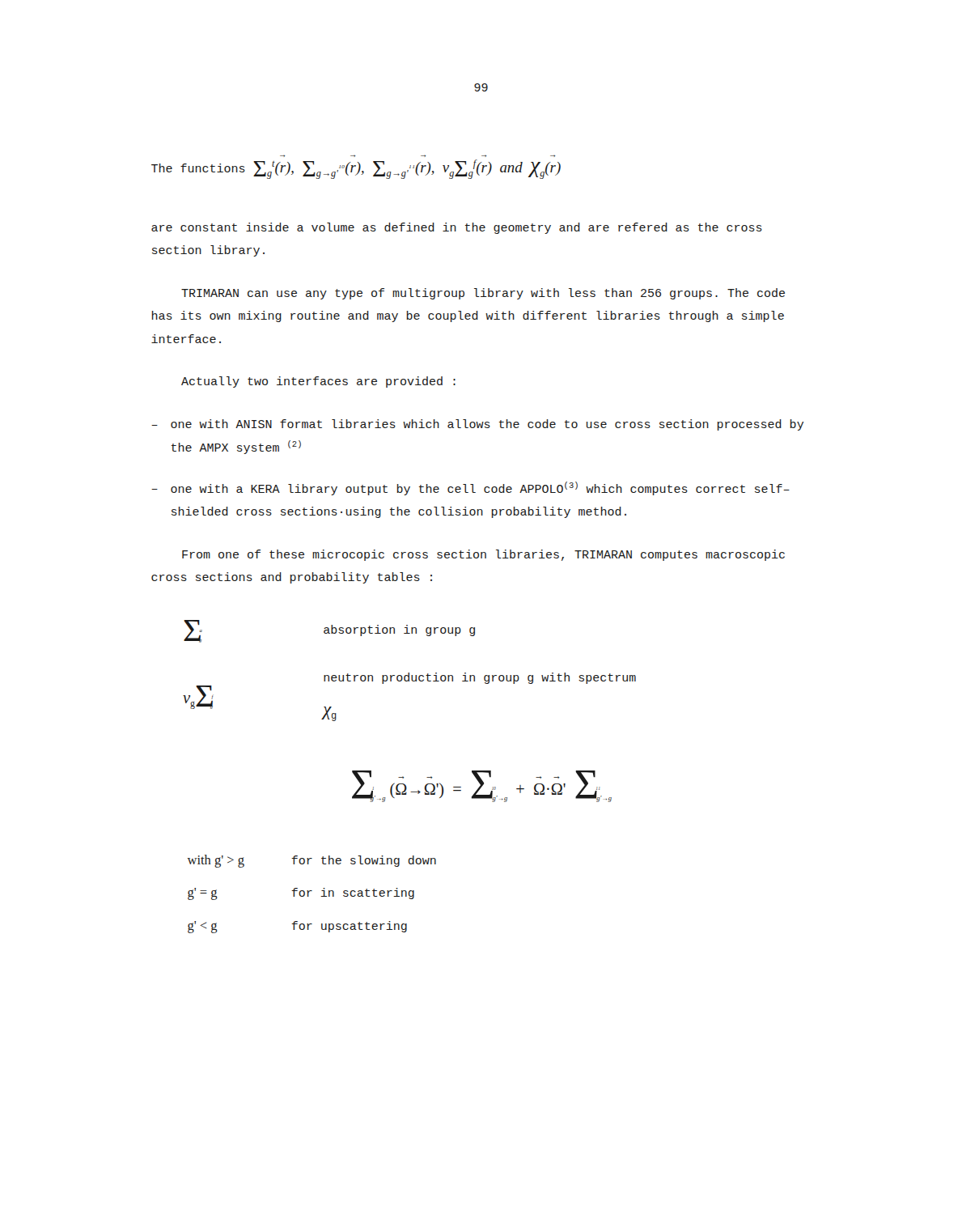99
The functions Σgt(r), Σg→g'₁₀(r), Σg→g'₁₁(r), νgΣgf(r) and χg(r)
are constant inside a volume as defined in the geometry and are refered as the cross section library.
TRIMARAN can use any type of multigroup library with less than 256 groups. The code has its own mixing routine and may be coupled with different libraries through a simple interface.
Actually two interfaces are provided :
one with ANISN format libraries which allows the code to use cross section processed by the AMPX system (2)
one with a KERA library output by the cell code APPOLO(3) which computes correct self–shielded cross sections·using the collision probability method.
From one of these microcopic cross section libraries, TRIMARAN computes macroscopic cross sections and probability tables :
Σag
absorption in group g
νgΣfg
neutron production in group g with spectrum
χg
Σ ₁ g'→g (Ω→Ω') = Σ ₁₀ g'→g + Ω·Ω' Σ ₁₁ g'→g
| with g' > g | for the slowing down |
| g' = g | for in scattering |
| g' < g | for upscattering |